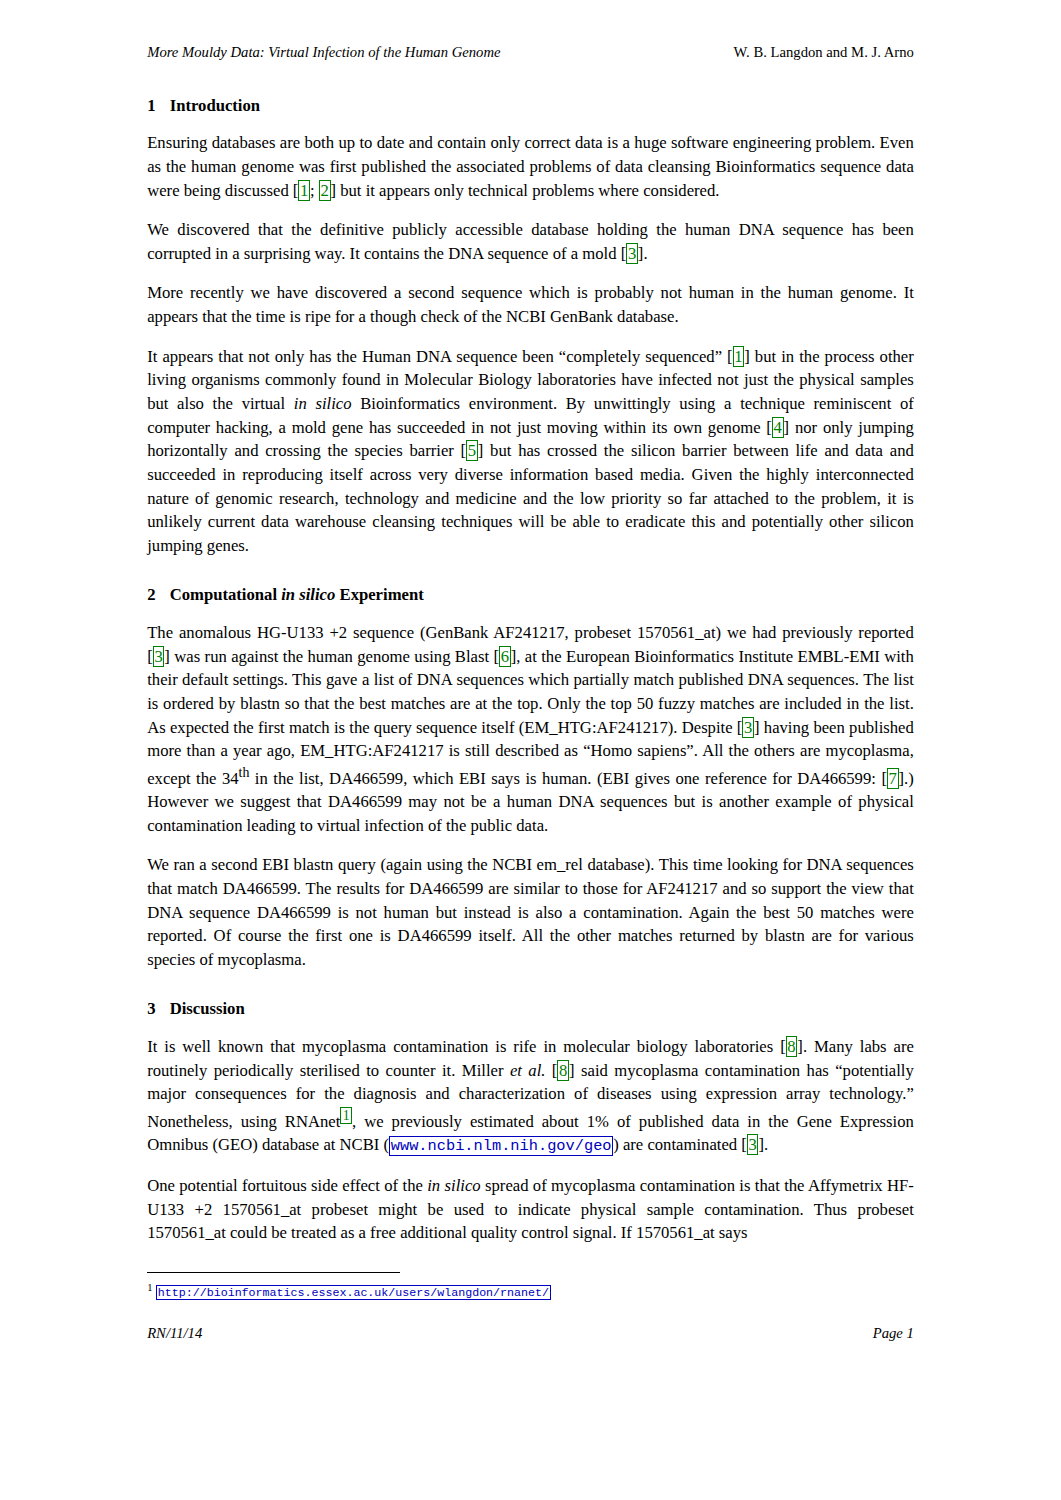More Mouldy Data: Virtual Infection of the Human Genome W. B. Langdon and M. J. Arno
1 Introduction
Ensuring databases are both up to date and contain only correct data is a huge software engineering problem. Even as the human genome was first published the associated problems of data cleansing Bioinformatics sequence data were being discussed [1; 2] but it appears only technical problems where considered.
We discovered that the definitive publicly accessible database holding the human DNA sequence has been corrupted in a surprising way. It contains the DNA sequence of a mold [3].
More recently we have discovered a second sequence which is probably not human in the human genome. It appears that the time is ripe for a though check of the NCBI GenBank database.
It appears that not only has the Human DNA sequence been “completely sequenced” [1] but in the process other living organisms commonly found in Molecular Biology laboratories have infected not just the physical samples but also the virtual in silico Bioinformatics environment. By unwittingly using a technique reminiscent of computer hacking, a mold gene has succeeded in not just moving within its own genome [4] nor only jumping horizontally and crossing the species barrier [5] but has crossed the silicon barrier between life and data and succeeded in reproducing itself across very diverse information based media. Given the highly interconnected nature of genomic research, technology and medicine and the low priority so far attached to the problem, it is unlikely current data warehouse cleansing techniques will be able to eradicate this and potentially other silicon jumping genes.
2 Computational in silico Experiment
The anomalous HG-U133 +2 sequence (GenBank AF241217, probeset 1570561_at) we had previously reported [3] was run against the human genome using Blast [6], at the European Bioinformatics Institute EMBL-EMI with their default settings. This gave a list of DNA sequences which partially match published DNA sequences. The list is ordered by blastn so that the best matches are at the top. Only the top 50 fuzzy matches are included in the list. As expected the first match is the query sequence itself (EM_HTG:AF241217). Despite [3] having been published more than a year ago, EM_HTG:AF241217 is still described as “Homo sapiens”. All the others are mycoplasma, except the 34th in the list, DA466599, which EBI says is human. (EBI gives one reference for DA466599: [7].) However we suggest that DA466599 may not be a human DNA sequences but is another example of physical contamination leading to virtual infection of the public data.
We ran a second EBI blastn query (again using the NCBI em_rel database). This time looking for DNA sequences that match DA466599. The results for DA466599 are similar to those for AF241217 and so support the view that DNA sequence DA466599 is not human but instead is also a contamination. Again the best 50 matches were reported. Of course the first one is DA466599 itself. All the other matches returned by blastn are for various species of mycoplasma.
3 Discussion
It is well known that mycoplasma contamination is rife in molecular biology laboratories [8]. Many labs are routinely periodically sterilised to counter it. Miller et al. [8] said mycoplasma contamination has “potentially major consequences for the diagnosis and characterization of diseases using expression array technology.” Nonetheless, using RNAnet1, we previously estimated about 1% of published data in the Gene Expression Omnibus (GEO) database at NCBI (www.ncbi.nlm.nih.gov/geo) are contaminated [3].
One potential fortuitous side effect of the in silico spread of mycoplasma contamination is that the Affymetrix HF-U133 +2 1570561_at probeset might be used to indicate physical sample contamination. Thus probeset 1570561_at could be treated as a free additional quality control signal. If 1570561_at says
1http://bioinformatics.essex.ac.uk/users/wlangdon/rnanet/
RN/11/14 Page 1